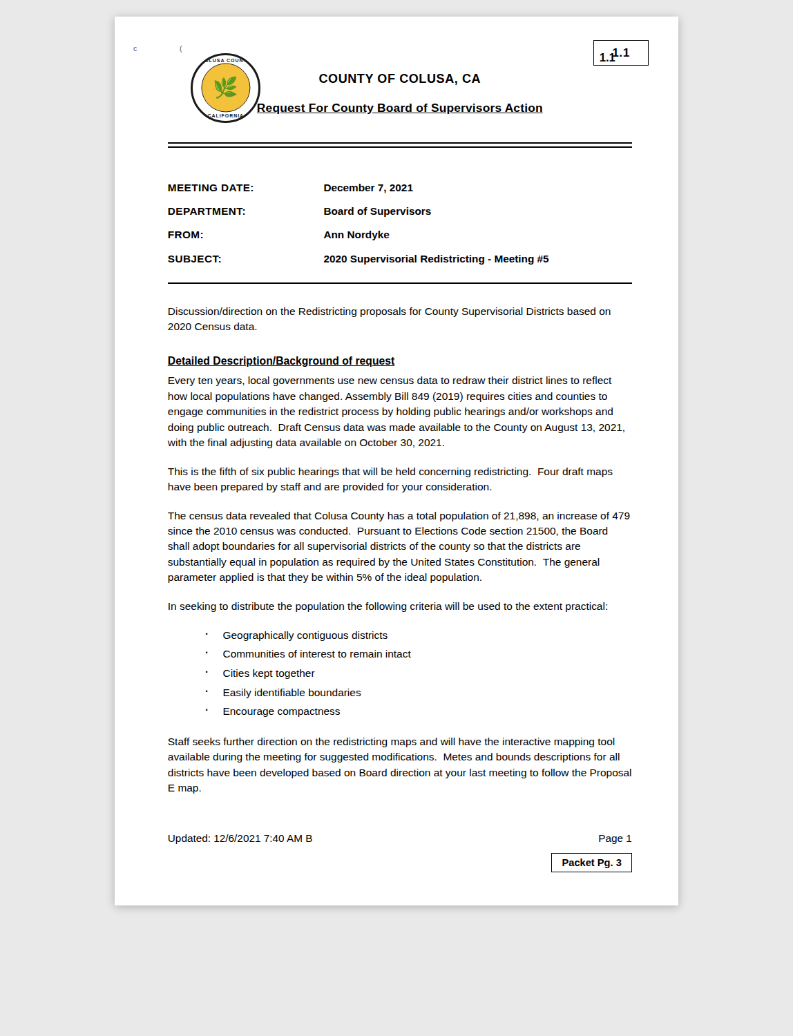c (
1.1
1.1
COLUSA COUNTY
🌿
CALIFORNIA
COUNTY OF COLUSA, CA
Request For County Board of Supervisors Action
| MEETING DATE: | December 7, 2021 |
| DEPARTMENT: | Board of Supervisors |
| FROM: | Ann Nordyke |
| SUBJECT: | 2020 Supervisorial Redistricting - Meeting #5 |
Discussion/direction on the Redistricting proposals for County Supervisorial Districts based on 2020 Census data.
Detailed Description/Background of request
Every ten years, local governments use new census data to redraw their district lines to reflect how local populations have changed. Assembly Bill 849 (2019) requires cities and counties to engage communities in the redistrict process by holding public hearings and/or workshops and doing public outreach. Draft Census data was made available to the County on August 13, 2021, with the final adjusting data available on October 30, 2021.
This is the fifth of six public hearings that will be held concerning redistricting. Four draft maps have been prepared by staff and are provided for your consideration.
The census data revealed that Colusa County has a total population of 21,898, an increase of 479 since the 2010 census was conducted. Pursuant to Elections Code section 21500, the Board shall adopt boundaries for all supervisorial districts of the county so that the districts are substantially equal in population as required by the United States Constitution. The general parameter applied is that they be within 5% of the ideal population.
In seeking to distribute the population the following criteria will be used to the extent practical:
Geographically contiguous districts
Communities of interest to remain intact
Cities kept together
Easily identifiable boundaries
Encourage compactness
Staff seeks further direction on the redistricting maps and will have the interactive mapping tool available during the meeting for suggested modifications. Metes and bounds descriptions for all districts have been developed based on Board direction at your last meeting to follow the Proposal E map.
Updated: 12/6/2021 7:40 AM B
Page 1
Packet Pg. 3